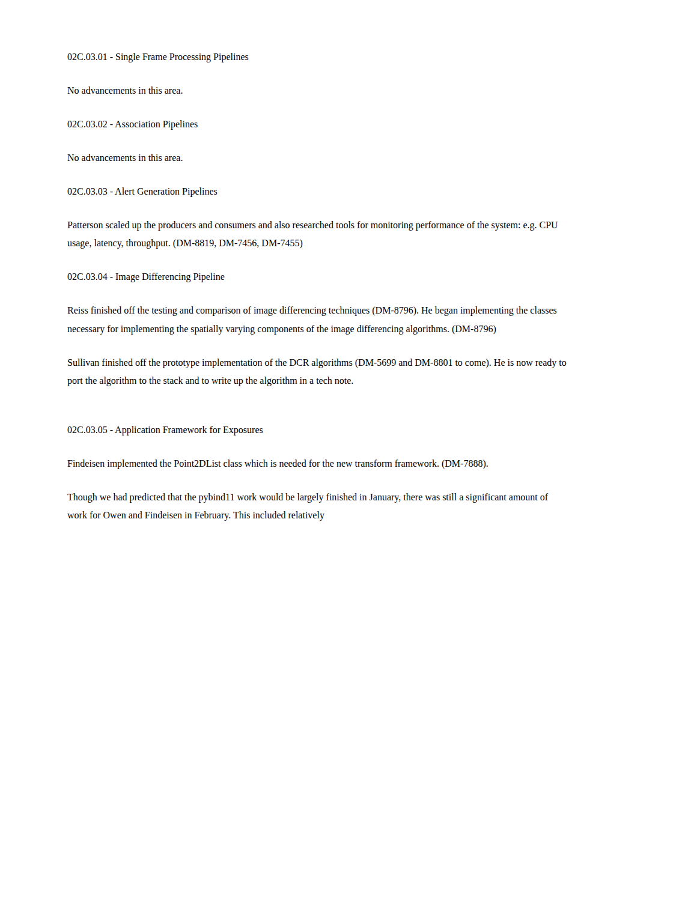02C.03.01 - Single Frame Processing Pipelines
No advancements in this area.
02C.03.02 - Association Pipelines
No advancements in this area.
02C.03.03 - Alert Generation Pipelines
Patterson scaled up the producers and consumers and also researched tools for monitoring performance of the system: e.g. CPU usage, latency, throughput. (DM-8819, DM-7456, DM-7455)
02C.03.04 - Image Differencing Pipeline
Reiss finished off the testing and comparison of image differencing techniques (DM-8796). He began implementing the classes necessary for implementing the spatially varying components of the image differencing algorithms. (DM-8796)
Sullivan finished off the prototype implementation of the DCR algorithms (DM-5699 and DM-8801 to come). He is now ready to port the algorithm to the stack and to write up the algorithm in a tech note.
02C.03.05 - Application Framework for Exposures
Findeisen implemented the Point2DList class which is needed for the new transform framework. (DM-7888).
Though we had predicted that the pybind11 work would be largely finished in January, there was still a significant amount of work for Owen and Findeisen in February. This included relatively